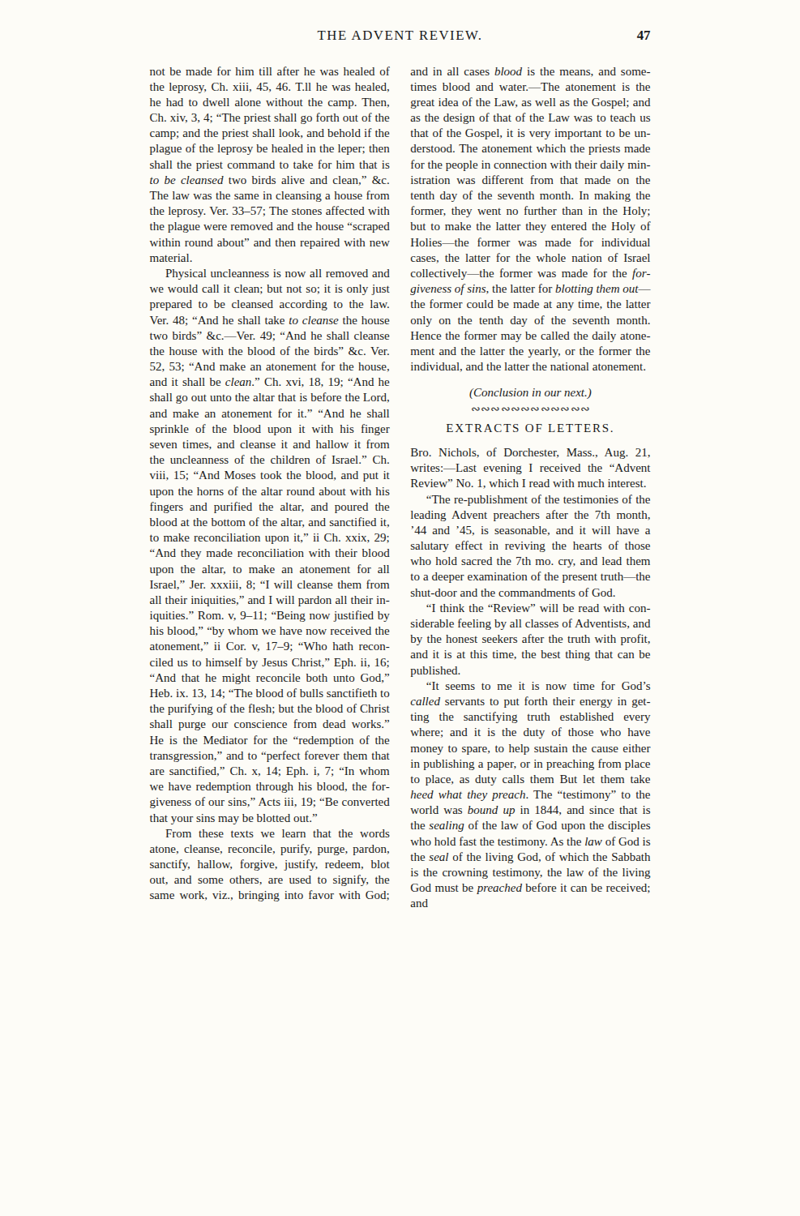The Advent Review.
47
not be made for him till after he was healed of the leprosy, Ch. xiii, 45, 46. T.ll he was healed, he had to dwell alone without the camp. Then, Ch. xiv, 3, 4; “The priest shall go forth out of the camp; and the priest shall look, and behold if the plague of the leprosy be healed in the leper; then shall the priest command to take for him that is to be cleansed two birds alive and clean,” &c. The law was the same in cleansing a house from the leprosy. Ver. 33–57; The stones affected with the plague were removed and the house “scraped within round about” and then repaired with new material.
Physical uncleanness is now all removed and we would call it clean; but not so; it is only just prepared to be cleansed according to the law. Ver. 48; “And he shall take to cleanse the house two birds” &c.—Ver. 49; “And he shall cleanse the house with the blood of the birds” &c. Ver. 52, 53; “And make an atonement for the house, and it shall be clean.” Ch. xvi, 18, 19; “And he shall go out unto the altar that is before the Lord, and make an atonement for it.” “And he shall sprinkle of the blood upon it with his finger seven times, and cleanse it and hallow it from the uncleanness of the children of Israel.” Ch. viii, 15; “And Moses took the blood, and put it upon the horns of the altar round about with his fingers and purified the altar, and poured the blood at the bottom of the altar, and sanctified it, to make reconciliation upon it,” ii Ch. xxix, 29; “And they made reconciliation with their blood upon the altar, to make an atonement for all Israel,” Jer. xxxiii, 8; “I will cleanse them from all their iniquities,” and I will pardon all their iniquities.” Rom. v, 9–11; “Being now justified by his blood,” “by whom we have now received the atonement,” ii Cor. v, 17–9; “Who hath reconciled us to himself by Jesus Christ,” Eph. ii, 16; “And that he might reconcile both unto God,” Heb. ix. 13, 14; “The blood of bulls sanctifieth to the purifying of the flesh; but the blood of Christ shall purge our conscience from dead works.” He is the Mediator for the “redemption of the transgression,” and to “perfect forever them that are sanctified,” Ch. x, 14; Eph. i, 7; “In whom we have redemption through his blood, the forgiveness of our sins,” Acts iii, 19; “Be converted that your sins may be blotted out.”
From these texts we learn that the words atone, cleanse, reconcile, purify, purge, pardon, sanctify, hallow, forgive, justify, redeem, blot out, and some others, are used to signify, the same work, viz., bringing into favor with God; and in all cases blood is the means, and sometimes blood and water.—The atonement is the great idea of the Law, as well as the Gospel; and as the design of that of the Law was to teach us that of the Gospel, it is very important to be understood. The atonement which the priests made for the people in connection with their daily ministration was different from that made on the tenth day of the seventh month. In making the former, they went no further than in the Holy; but to make the latter they entered the Holy of Holies—the former was made for individual cases, the latter for the whole nation of Israel collectively—the former was made for the forgiveness of sins, the latter for blotting them out—the former could be made at any time, the latter only on the tenth day of the seventh month. Hence the former may be called the daily atonement and the latter the yearly, or the former the individual, and the latter the national atonement.
(Conclusion in our next.)
∾∾∾∾∾∾∾∾∾∾∾∾
Extracts of Letters.
Bro. Nichols, of Dorchester, Mass., Aug. 21, writes:—Last evening I received the “Advent Review” No. 1, which I read with much interest.
“The re-publishment of the testimonies of the leading Advent preachers after the 7th month, ’44 and ’45, is seasonable, and it will have a salutary effect in reviving the hearts of those who hold sacred the 7th mo. cry, and lead them to a deeper examination of the present truth—the shut-door and the commandments of God.
“I think the “Review” will be read with considerable feeling by all classes of Adventists, and by the honest seekers after the truth with profit, and it is at this time, the best thing that can be published.
“It seems to me it is now time for God’s called servants to put forth their energy in getting the sanctifying truth established every where; and it is the duty of those who have money to spare, to help sustain the cause either in publishing a paper, or in preaching from place to place, as duty calls them But let them take heed what they preach. The “testimony” to the world was bound up in 1844, and since that is the sealing of the law of God upon the disciples who hold fast the testimony. As the law of God is the seal of the living God, of which the Sabbath is the crowning testimony, the law of the living God must be preached before it can be received; and